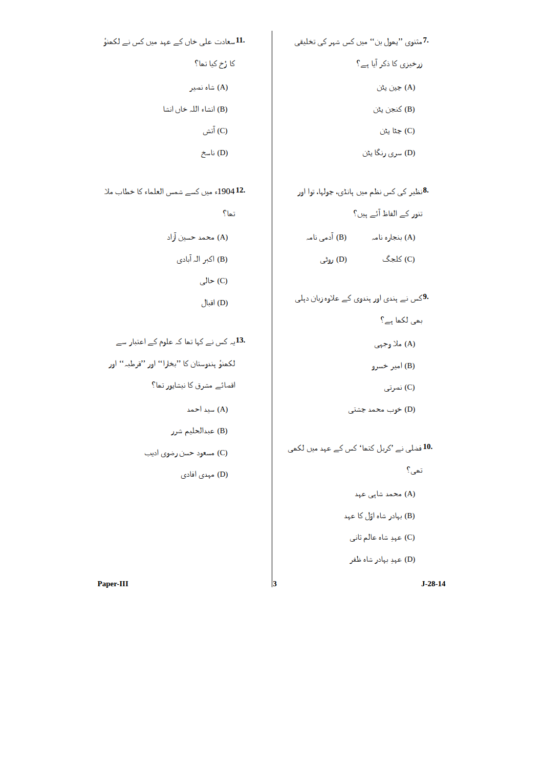7.
مثنوی ’’پھول بن‘‘ میں کس شہر کی تخلیقی زرخیزی کا ذکر آیا ہے؟
(A) چپن پٹن
(B) کنجن پٹن
(C) چٹا پٹن
(D) سری رنگا پٹن
8.
نظیر کی کس نظم میں ہانڈی، چولہا، توا اور تنور کے الفاظ آئے ہیں؟
(A) بنجارہ نامہ
(B) آدمی نامہ
(C) کلجگ
(D) روٹی
9.
کس نے ہندی اور ہندوی کے علاوہ زبان دہلی بھی لکھا ہے؟
(A) ملا وجہی
(B) امیر خسرو
(C) نصرتی
(D) خوب محمد چشتی
10.
فضلی نے ’کربل کتھا‘ کس کے عہد میں لکھی تھی؟
(A) محمد شاہی عہد
(B) بہادر شاہ اوّل کا عہد
(C) عہدِ شاہ عالم ثانی
(D) عہدِ بہادر شاہ ظفر
11.
سعادت علی خاں کے عہد میں کس نے لکھنؤ کا رُخ کیا تھا؟
(A) شاہ نصیر
(B) انشاء اللہ خاں انشا
(C) آتش
(D) ناسخ
12.
1904ء میں کسے شمس العلماء کا خطاب ملا تھا؟
(A) محمد حسین آزاد
(B) اکبر الہ آبادی
(C) حالی
(D) اقبال
13.
یہ کس نے کہا تھا کہ علوم کے اعتبار سے لکھنؤ ہندوستان کا ’’بخارا‘‘ اور ’’قرطبہ‘‘ اور اقصائے مشرق کا نیشاپور تھا؟
(A) سید احمد
(B) عبدالحلیم شرر
(C) مسعود حسن رضوی ادیب
(D) مہدی افادی
Paper-III
3
J-28-14